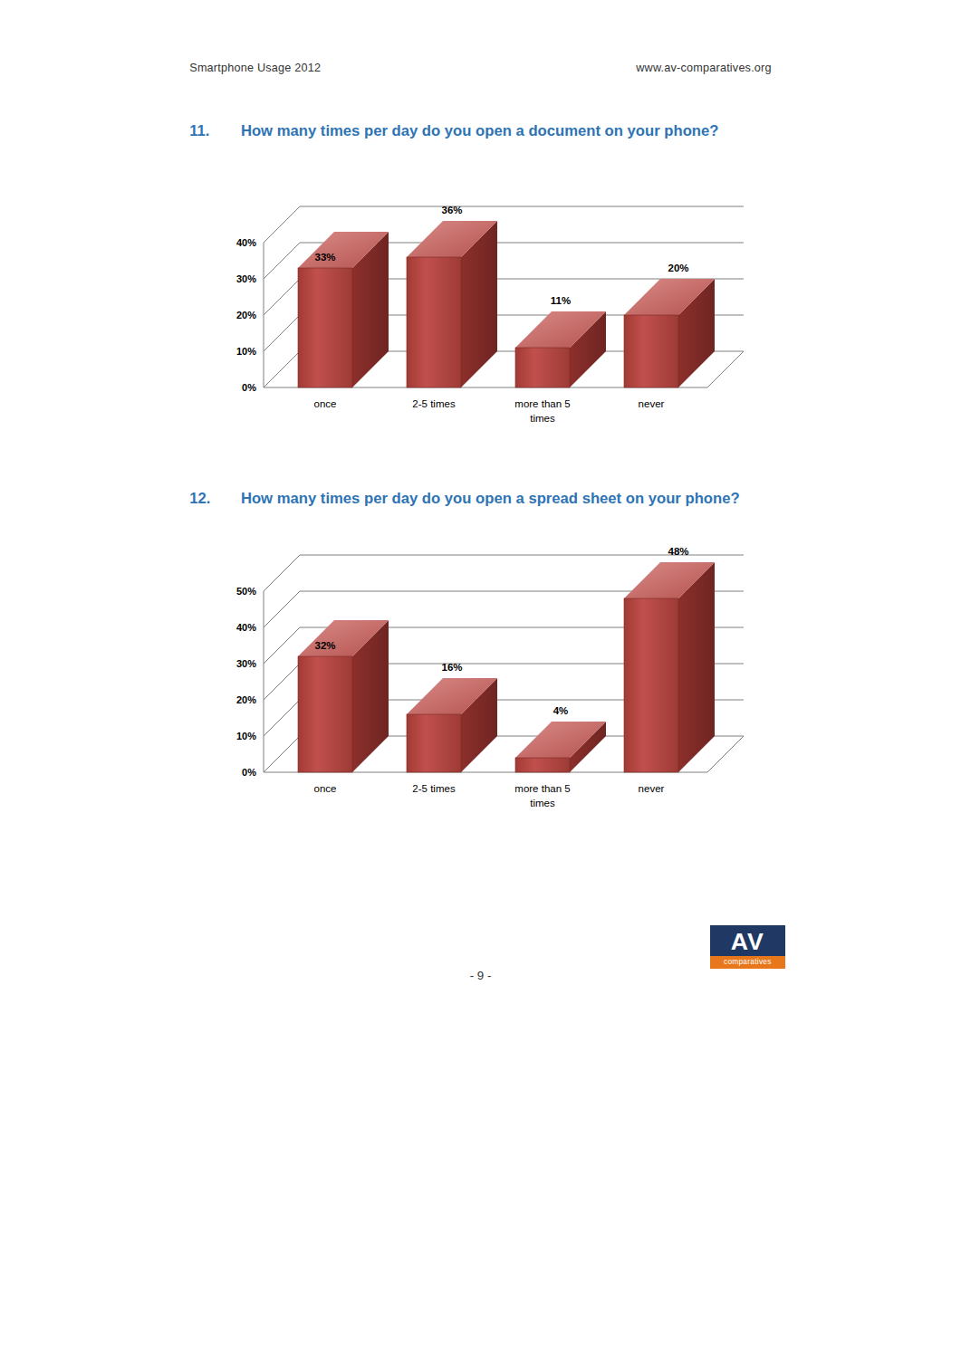Smartphone Usage 2012
www.av-comparatives.org
11. How many times per day do you open a document on your phone?
0% 10% 20% 30% 40% 33% 36% 11% 20% once 2-5 times more than 5 times never
12. How many times per day do you open a spread sheet on your phone?
0% 10% 20% 30% 40% 50% 32% 16% 4% 48% once 2-5 times more than 5 times never
- 9 -
AV
comparatives